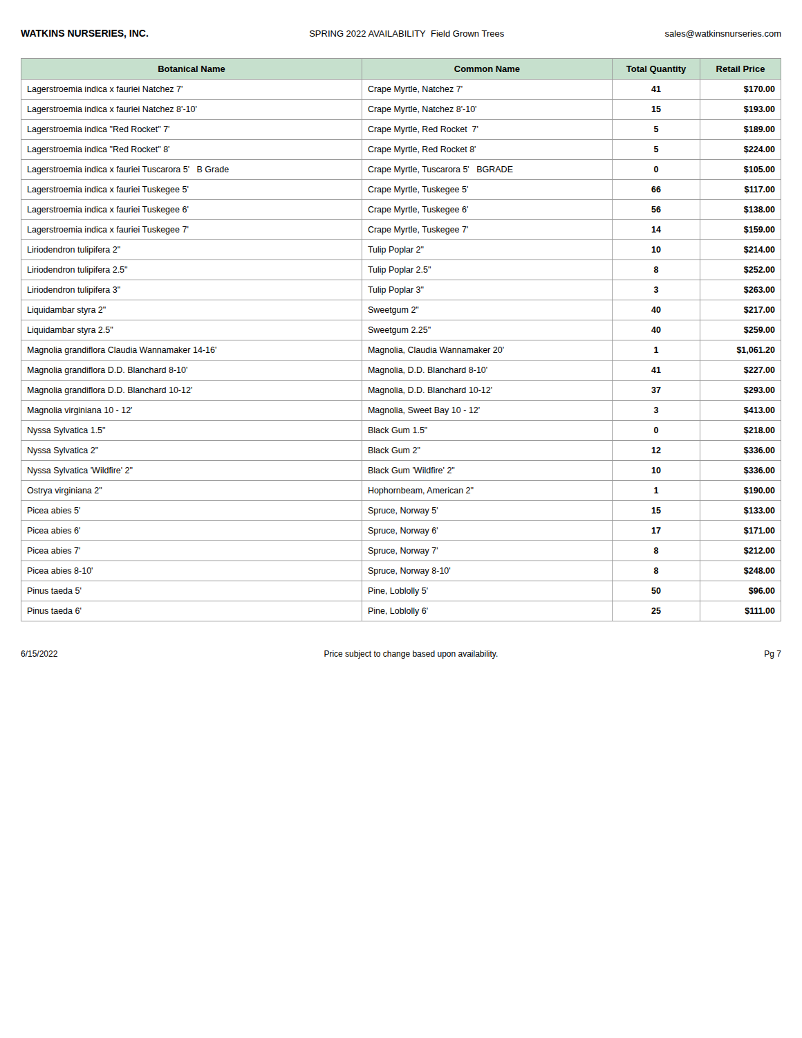WATKINS NURSERIES, INC.
SPRING 2022 AVAILABILITY Field Grown Trees
sales@watkinsnurseries.com
| Botanical Name | Common Name | Total Quantity | Retail Price |
| --- | --- | --- | --- |
| Lagerstroemia indica x fauriei Natchez 7' | Crape Myrtle, Natchez 7' | 41 | $170.00 |
| Lagerstroemia indica x fauriei Natchez 8'-10' | Crape Myrtle, Natchez 8'-10' | 15 | $193.00 |
| Lagerstroemia indica "Red Rocket" 7' | Crape Myrtle, Red Rocket 7' | 5 | $189.00 |
| Lagerstroemia indica "Red Rocket" 8' | Crape Myrtle, Red Rocket 8' | 5 | $224.00 |
| Lagerstroemia indica x fauriei Tuscarora 5' B Grade | Crape Myrtle, Tuscarora 5' BGRADE | 0 | $105.00 |
| Lagerstroemia indica x fauriei Tuskegee 5' | Crape Myrtle, Tuskegee 5' | 66 | $117.00 |
| Lagerstroemia indica x fauriei Tuskegee 6' | Crape Myrtle, Tuskegee 6' | 56 | $138.00 |
| Lagerstroemia indica x fauriei Tuskegee 7' | Crape Myrtle, Tuskegee 7' | 14 | $159.00 |
| Liriodendron tulipifera 2" | Tulip Poplar 2" | 10 | $214.00 |
| Liriodendron tulipifera 2.5" | Tulip Poplar 2.5" | 8 | $252.00 |
| Liriodendron tulipifera 3" | Tulip Poplar 3" | 3 | $263.00 |
| Liquidambar styra 2" | Sweetgum 2" | 40 | $217.00 |
| Liquidambar styra 2.5" | Sweetgum 2.25" | 40 | $259.00 |
| Magnolia grandiflora Claudia Wannamaker 14-16' | Magnolia, Claudia Wannamaker 20' | 1 | $1,061.20 |
| Magnolia grandiflora D.D. Blanchard 8-10' | Magnolia, D.D. Blanchard 8-10' | 41 | $227.00 |
| Magnolia grandiflora D.D. Blanchard 10-12' | Magnolia, D.D. Blanchard 10-12' | 37 | $293.00 |
| Magnolia virginiana 10 - 12' | Magnolia, Sweet Bay 10 - 12' | 3 | $413.00 |
| Nyssa Sylvatica 1.5" | Black Gum 1.5" | 0 | $218.00 |
| Nyssa Sylvatica 2" | Black Gum 2" | 12 | $336.00 |
| Nyssa Sylvatica 'Wildfire' 2" | Black Gum 'Wildfire' 2" | 10 | $336.00 |
| Ostrya virginiana 2" | Hophornbeam, American 2" | 1 | $190.00 |
| Picea abies 5' | Spruce, Norway 5' | 15 | $133.00 |
| Picea abies 6' | Spruce, Norway 6' | 17 | $171.00 |
| Picea abies 7' | Spruce, Norway 7' | 8 | $212.00 |
| Picea abies 8-10' | Spruce, Norway 8-10' | 8 | $248.00 |
| Pinus taeda 5' | Pine, Loblolly 5' | 50 | $96.00 |
| Pinus taeda 6' | Pine, Loblolly 6' | 25 | $111.00 |
6/15/2022
Price subject to change based upon availability.
Pg 7